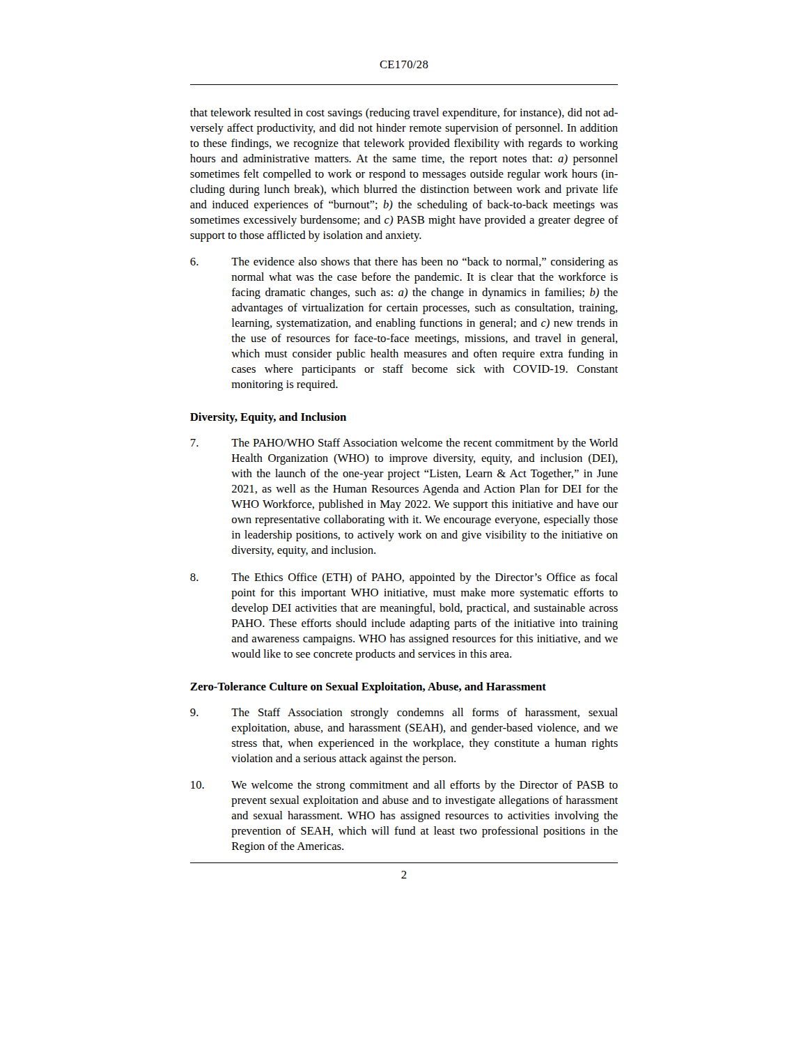CE170/28
that telework resulted in cost savings (reducing travel expenditure, for instance), did not adversely affect productivity, and did not hinder remote supervision of personnel. In addition to these findings, we recognize that telework provided flexibility with regards to working hours and administrative matters. At the same time, the report notes that: a) personnel sometimes felt compelled to work or respond to messages outside regular work hours (including during lunch break), which blurred the distinction between work and private life and induced experiences of “burnout”; b) the scheduling of back-to-back meetings was sometimes excessively burdensome; and c) PASB might have provided a greater degree of support to those afflicted by isolation and anxiety.
6.
The evidence also shows that there has been no “back to normal,” considering as normal what was the case before the pandemic. It is clear that the workforce is facing dramatic changes, such as: a) the change in dynamics in families; b) the advantages of virtualization for certain processes, such as consultation, training, learning, systematization, and enabling functions in general; and c) new trends in the use of resources for face-to-face meetings, missions, and travel in general, which must consider public health measures and often require extra funding in cases where participants or staff become sick with COVID-19. Constant monitoring is required.
Diversity, Equity, and Inclusion
7.
The PAHO/WHO Staff Association welcome the recent commitment by the World Health Organization (WHO) to improve diversity, equity, and inclusion (DEI), with the launch of the one-year project “Listen, Learn & Act Together,” in June 2021, as well as the Human Resources Agenda and Action Plan for DEI for the WHO Workforce, published in May 2022. We support this initiative and have our own representative collaborating with it. We encourage everyone, especially those in leadership positions, to actively work on and give visibility to the initiative on diversity, equity, and inclusion.
8.
The Ethics Office (ETH) of PAHO, appointed by the Director’s Office as focal point for this important WHO initiative, must make more systematic efforts to develop DEI activities that are meaningful, bold, practical, and sustainable across PAHO. These efforts should include adapting parts of the initiative into training and awareness campaigns. WHO has assigned resources for this initiative, and we would like to see concrete products and services in this area.
Zero-Tolerance Culture on Sexual Exploitation, Abuse, and Harassment
9.
The Staff Association strongly condemns all forms of harassment, sexual exploitation, abuse, and harassment (SEAH), and gender-based violence, and we stress that, when experienced in the workplace, they constitute a human rights violation and a serious attack against the person.
10.
We welcome the strong commitment and all efforts by the Director of PASB to prevent sexual exploitation and abuse and to investigate allegations of harassment and sexual harassment. WHO has assigned resources to activities involving the prevention of SEAH, which will fund at least two professional positions in the Region of the Americas.
2